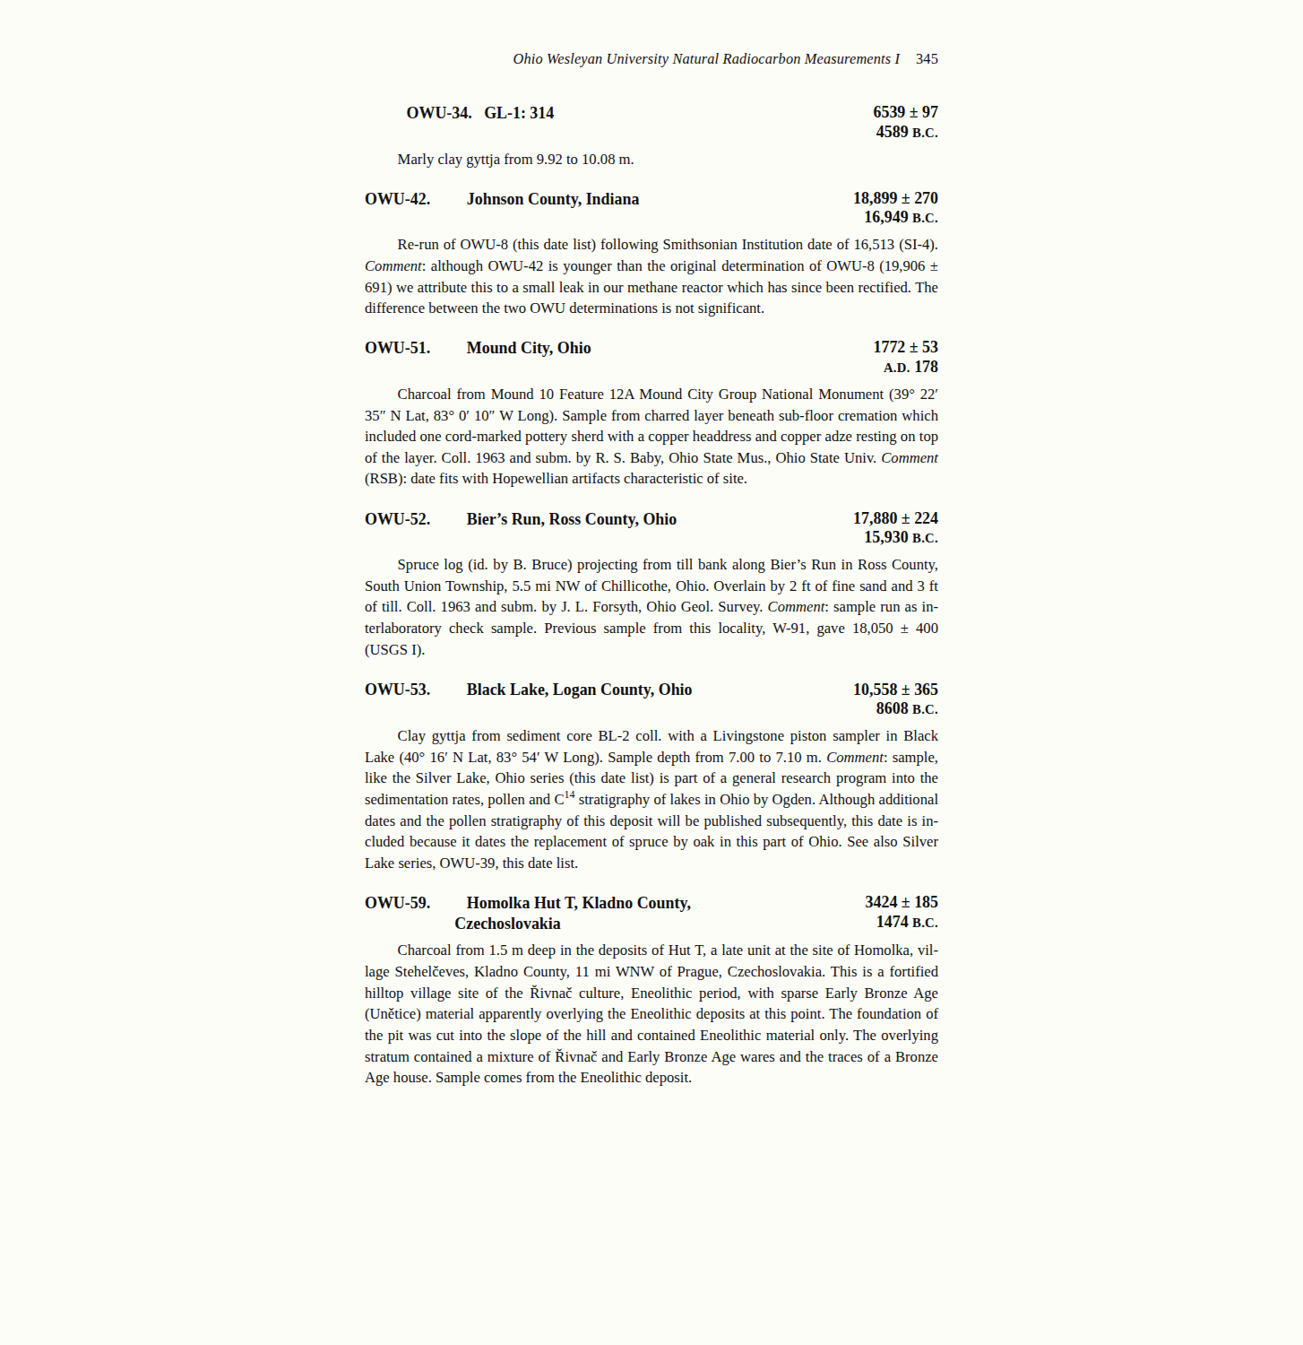Ohio Wesleyan University Natural Radiocarbon Measurements I 345
OWU-34. GL-1: 314
6539 ± 97
4589 B.C.
Marly clay gyttja from 9.92 to 10.08 m.
OWU-42. Johnson County, Indiana
18,899 ± 270
16,949 B.C.
Re-run of OWU-8 (this date list) following Smithsonian Institution date of 16,513 (SI-4). Comment: although OWU-42 is younger than the original determination of OWU-8 (19,906 ± 691) we attribute this to a small leak in our methane reactor which has since been rectified. The difference between the two OWU determinations is not significant.
OWU-51. Mound City, Ohio
1772 ± 53
A.D. 178
Charcoal from Mound 10 Feature 12A Mound City Group National Monument (39° 22′ 35″ N Lat, 83° 0′ 10″ W Long). Sample from charred layer beneath sub-floor cremation which included one cord-marked pottery sherd with a copper headdress and copper adze resting on top of the layer. Coll. 1963 and subm. by R. S. Baby, Ohio State Mus., Ohio State Univ. Comment (RSB): date fits with Hopewellian artifacts characteristic of site.
OWU-52. Bier’s Run, Ross County, Ohio
17,880 ± 224
15,930 B.C.
Spruce log (id. by B. Bruce) projecting from till bank along Bier’s Run in Ross County, South Union Township, 5.5 mi NW of Chillicothe, Ohio. Overlain by 2 ft of fine sand and 3 ft of till. Coll. 1963 and subm. by J. L. Forsyth, Ohio Geol. Survey. Comment: sample run as interlaboratory check sample. Previous sample from this locality, W-91, gave 18,050 ± 400 (USGS I).
OWU-53. Black Lake, Logan County, Ohio
10,558 ± 365
8608 B.C.
Clay gyttja from sediment core BL-2 coll. with a Livingstone piston sampler in Black Lake (40° 16′ N Lat, 83° 54′ W Long). Sample depth from 7.00 to 7.10 m. Comment: sample, like the Silver Lake, Ohio series (this date list) is part of a general research program into the sedimentation rates, pollen and C14 stratigraphy of lakes in Ohio by Ogden. Although additional dates and the pollen stratigraphy of this deposit will be published subsequently, this date is included because it dates the replacement of spruce by oak in this part of Ohio. See also Silver Lake series, OWU-39, this date list.
OWU-59. Homolka Hut T, Kladno County,
Czechoslovakia
3424 ± 185
1474 B.C.
Charcoal from 1.5 m deep in the deposits of Hut T, a late unit at the site of Homolka, village Stehelčeves, Kladno County, 11 mi WNW of Prague, Czechoslovakia. This is a fortified hilltop village site of the Řivnač culture, Eneolithic period, with sparse Early Bronze Age (Unětice) material apparently overlying the Eneolithic deposits at this point. The foundation of the pit was cut into the slope of the hill and contained Eneolithic material only. The overlying stratum contained a mixture of Řivnač and Early Bronze Age wares and the traces of a Bronze Age house. Sample comes from the Eneolithic deposit.